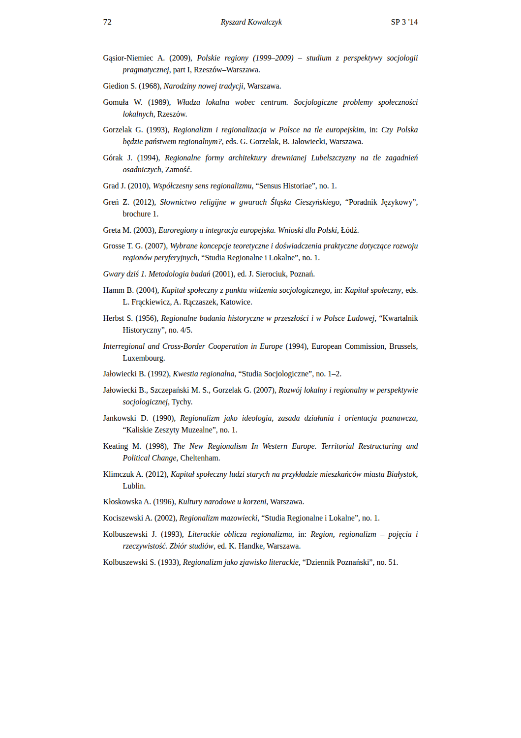72 Ryszard Kowalczyk SP 3 '14
Gąsior-Niemiec A. (2009), Polskie regiony (1999–2009) – studium z perspektywy socjologii pragmatycznej, part I, Rzeszów–Warszawa.
Giedion S. (1968), Narodziny nowej tradycji, Warszawa.
Gomuła W. (1989), Władza lokalna wobec centrum. Socjologiczne problemy społeczności lokalnych, Rzeszów.
Gorzelak G. (1993), Regionalizm i regionalizacja w Polsce na tle europejskim, in: Czy Polska będzie państwem regionalnym?, eds. G. Gorzelak, B. Jałowiecki, Warszawa.
Górak J. (1994), Regionalne formy architektury drewnianej Lubelszczyzny na tle zagadnień osadniczych, Zamość.
Grad J. (2010), Współczesny sens regionalizmu, “Sensus Historiae”, no. 1.
Greń Z. (2012), Słownictwo religijne w gwarach Śląska Cieszyńskiego, “Poradnik Językowy”, brochure 1.
Greta M. (2003), Euroregiony a integracja europejska. Wnioski dla Polski, Łódź.
Grosse T. G. (2007), Wybrane koncepcje teoretyczne i doświadczenia praktyczne dotyczące rozwoju regionów peryferyjnych, “Studia Regionalne i Lokalne”, no. 1.
Gwary dziś 1. Metodologia badań (2001), ed. J. Sierociuk, Poznań.
Hamm B. (2004), Kapitał społeczny z punktu widzenia socjologicznego, in: Kapitał społeczny, eds. L. Frąckiewicz, A. Rączaszek, Katowice.
Herbst S. (1956), Regionalne badania historyczne w przeszłości i w Polsce Ludowej, “Kwartalnik Historyczny”, no. 4/5.
Interregional and Cross-Border Cooperation in Europe (1994), European Commission, Brussels, Luxembourg.
Jałowiecki B. (1992), Kwestia regionalna, “Studia Socjologiczne”, no. 1–2.
Jałowiecki B., Szczepański M. S., Gorzelak G. (2007), Rozwój lokalny i regionalny w perspektywie socjologicznej, Tychy.
Jankowski D. (1990), Regionalizm jako ideologia, zasada działania i orientacja poznawcza, “Kaliskie Zeszyty Muzealne”, no. 1.
Keating M. (1998), The New Regionalism In Western Europe. Territorial Restructuring and Political Change, Cheltenham.
Klimczuk A. (2012), Kapitał społeczny ludzi starych na przykładzie mieszkańców miasta Białystok, Lublin.
Kłoskowska A. (1996), Kultury narodowe u korzeni, Warszawa.
Kociszewski A. (2002), Regionalizm mazowiecki, “Studia Regionalne i Lokalne”, no. 1.
Kolbuszewski J. (1993), Literackie oblicza regionalizmu, in: Region, regionalizm – pojęcia i rzeczywistość. Zbiór studiów, ed. K. Handke, Warszawa.
Kolbuszewski S. (1933), Regionalizm jako zjawisko literackie, “Dziennik Poznański”, no. 51.